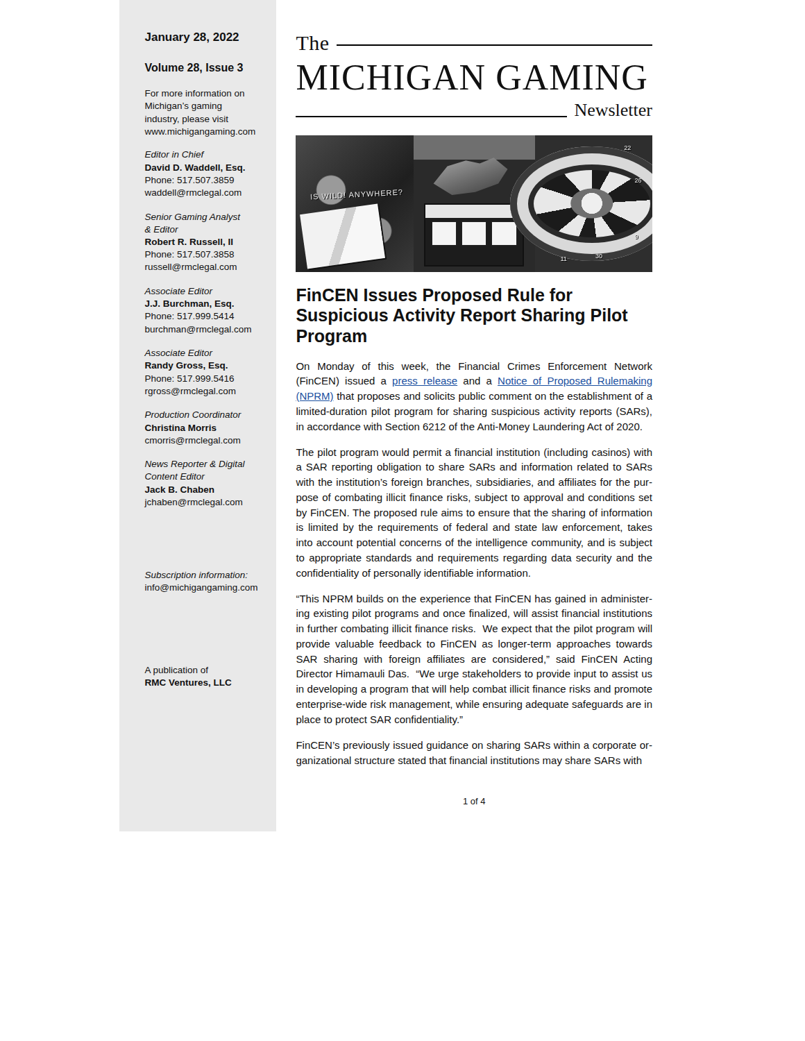January 28, 2022
Volume 28, Issue 3
For more information on Michigan’s gaming industry, please visit www.michigangaming.com
Editor in Chief
David D. Waddell, Esq.
Phone: 517.507.3859
waddell@rmclegal.com
Senior Gaming Analyst
& Editor
Robert R. Russell, II
Phone: 517.507.3858
russell@rmclegal.com
Associate Editor
J.J. Burchman, Esq.
Phone: 517.999.5414
burchman@rmclegal.com
Associate Editor
Randy Gross, Esq.
Phone: 517.999.5416
rgross@rmclegal.com
Production Coordinator
Christina Morris
cmorris@rmclegal.com
News Reporter & Digital Content Editor
Jack B. Chaben
jchaben@rmclegal.com
Subscription information:
info@michigangaming.com
A publication of
RMC Ventures, LLC
The
MICHIGAN GAMING
Newsletter
IS WILD! ANYWHERE?
22 26 9 30 11
FinCEN Issues Proposed Rule for Suspicious Activity Report Sharing Pilot Program
On Monday of this week, the Financial Crimes Enforcement Network (FinCEN) issued a press release and a Notice of Proposed Rulemaking (NPRM) that proposes and solicits public comment on the establishment of a limited-duration pilot program for sharing suspicious activity reports (SARs), in accordance with Section 6212 of the Anti-Money Laundering Act of 2020.
The pilot program would permit a financial institution (including casinos) with a SAR reporting obligation to share SARs and information related to SARs with the institution’s foreign branches, subsidiaries, and affiliates for the purpose of combating illicit finance risks, subject to approval and conditions set by FinCEN. The proposed rule aims to ensure that the sharing of information is limited by the requirements of federal and state law enforcement, takes into account potential concerns of the intelligence community, and is subject to appropriate standards and requirements regarding data security and the confidentiality of personally identifiable information.
“This NPRM builds on the experience that FinCEN has gained in administering existing pilot programs and once finalized, will assist financial institutions in further combating illicit finance risks. We expect that the pilot program will provide valuable feedback to FinCEN as longer-term approaches towards SAR sharing with foreign affiliates are considered,” said FinCEN Acting Director Himamauli Das. “We urge stakeholders to provide input to assist us in developing a program that will help combat illicit finance risks and promote enterprise-wide risk management, while ensuring adequate safeguards are in place to protect SAR confidentiality.”
FinCEN’s previously issued guidance on sharing SARs within a corporate organizational structure stated that financial institutions may share SARs with
1 of 4